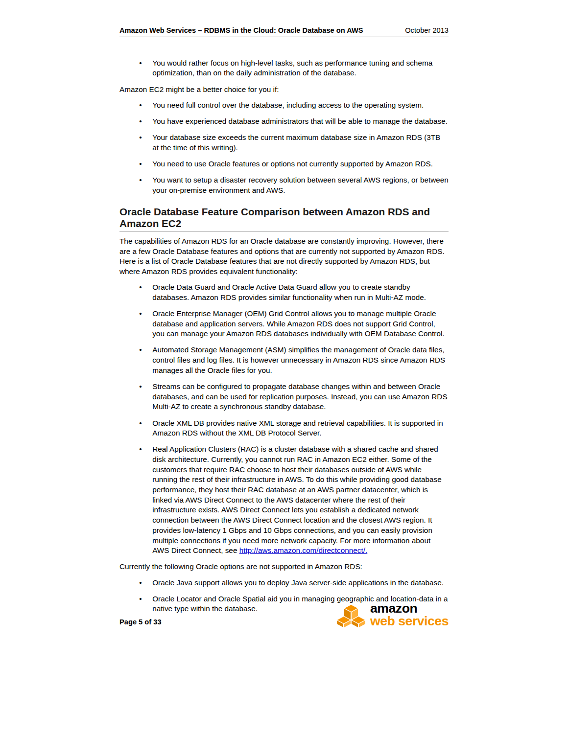Amazon Web Services – RDBMS in the Cloud: Oracle Database on AWS
October 2013
You would rather focus on high-level tasks, such as performance tuning and schema optimization, than on the daily administration of the database.
Amazon EC2 might be a better choice for you if:
You need full control over the database, including access to the operating system.
You have experienced database administrators that will be able to manage the database.
Your database size exceeds the current maximum database size in Amazon RDS (3TB at the time of this writing).
You need to use Oracle features or options not currently supported by Amazon RDS.
You want to setup a disaster recovery solution between several AWS regions, or between your on-premise environment and AWS.
Oracle Database Feature Comparison between Amazon RDS and Amazon EC2
The capabilities of Amazon RDS for an Oracle database are constantly improving. However, there are a few Oracle Database features and options that are currently not supported by Amazon RDS. Here is a list of Oracle Database features that are not directly supported by Amazon RDS, but where Amazon RDS provides equivalent functionality:
Oracle Data Guard and Oracle Active Data Guard allow you to create standby databases. Amazon RDS provides similar functionality when run in Multi-AZ mode.
Oracle Enterprise Manager (OEM) Grid Control allows you to manage multiple Oracle database and application servers. While Amazon RDS does not support Grid Control, you can manage your Amazon RDS databases individually with OEM Database Control.
Automated Storage Management (ASM) simplifies the management of Oracle data files, control files and log files. It is however unnecessary in Amazon RDS since Amazon RDS manages all the Oracle files for you.
Streams can be configured to propagate database changes within and between Oracle databases, and can be used for replication purposes. Instead, you can use Amazon RDS Multi-AZ to create a synchronous standby database.
Oracle XML DB provides native XML storage and retrieval capabilities. It is supported in Amazon RDS without the XML DB Protocol Server.
Real Application Clusters (RAC) is a cluster database with a shared cache and shared disk architecture. Currently, you cannot run RAC in Amazon EC2 either. Some of the customers that require RAC choose to host their databases outside of AWS while running the rest of their infrastructure in AWS. To do this while providing good database performance, they host their RAC database at an AWS partner datacenter, which is linked via AWS Direct Connect to the AWS datacenter where the rest of their infrastructure exists. AWS Direct Connect lets you establish a dedicated network connection between the AWS Direct Connect location and the closest AWS region. It provides low-latency 1 Gbps and 10 Gbps connections, and you can easily provision multiple connections if you need more network capacity. For more information about AWS Direct Connect, see http://aws.amazon.com/directconnect/.
Currently the following Oracle options are not supported in Amazon RDS:
Oracle Java support allows you to deploy Java server-side applications in the database.
Oracle Locator and Oracle Spatial aid you in managing geographic and location-data in a native type within the database.
Page 5 of 33
amazon
web services